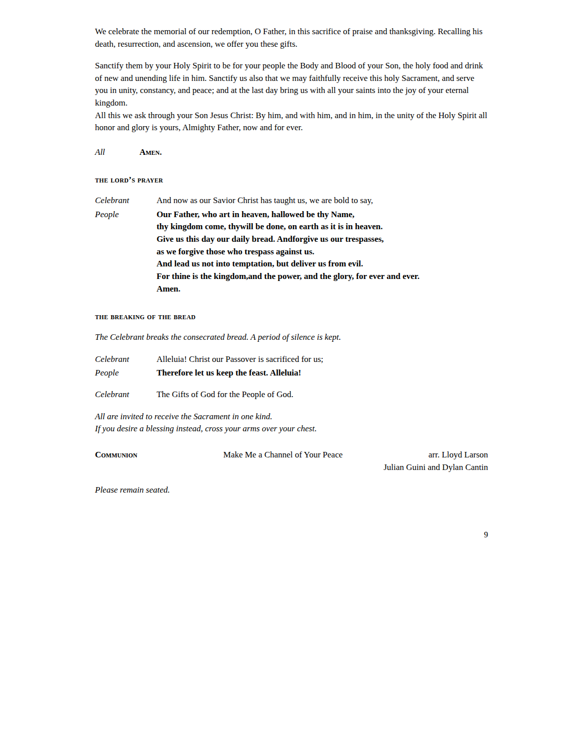We celebrate the memorial of our redemption, O Father, in this sacrifice of praise and thanksgiving. Recalling his death, resurrection, and ascension, we offer you these gifts.
Sanctify them by your Holy Spirit to be for your people the Body and Blood of your Son, the holy food and drink of new and unending life in him. Sanctify us also that we may faithfully receive this holy Sacrament, and serve you in unity, constancy, and peace; and at the last day bring us with all your saints into the joy of your eternal kingdom.
All this we ask through your Son Jesus Christ: By him, and with him, and in him, in the unity of the Holy Spirit all honor and glory is yours, Almighty Father, now and for ever.
All Amen.
The Lord’s Prayer
Celebrant And now as our Savior Christ has taught us, we are bold to say,
People Our Father, who art in heaven, hallowed be thy Name, thy kingdom come, thywill be done, on earth as it is in heaven. Give us this day our daily bread. Andforgive us our trespasses, as we forgive those who trespass against us. And lead us not into temptation, but deliver us from evil. For thine is the kingdom,and the power, and the glory, for ever and ever. Amen.
The Breaking Of The Bread
The Celebrant breaks the consecrated bread. A period of silence is kept.
Celebrant Alleluia! Christ our Passover is sacrificed for us;
People Therefore let us keep the feast. Alleluia!
Celebrant The Gifts of God for the People of God.
All are invited to receive the Sacrament in one kind.
If you desire a blessing instead, cross your arms over your chest.
Communion Make Me a Channel of Your Peace arr. Lloyd Larson
Julian Guini and Dylan Cantin
Please remain seated.
9